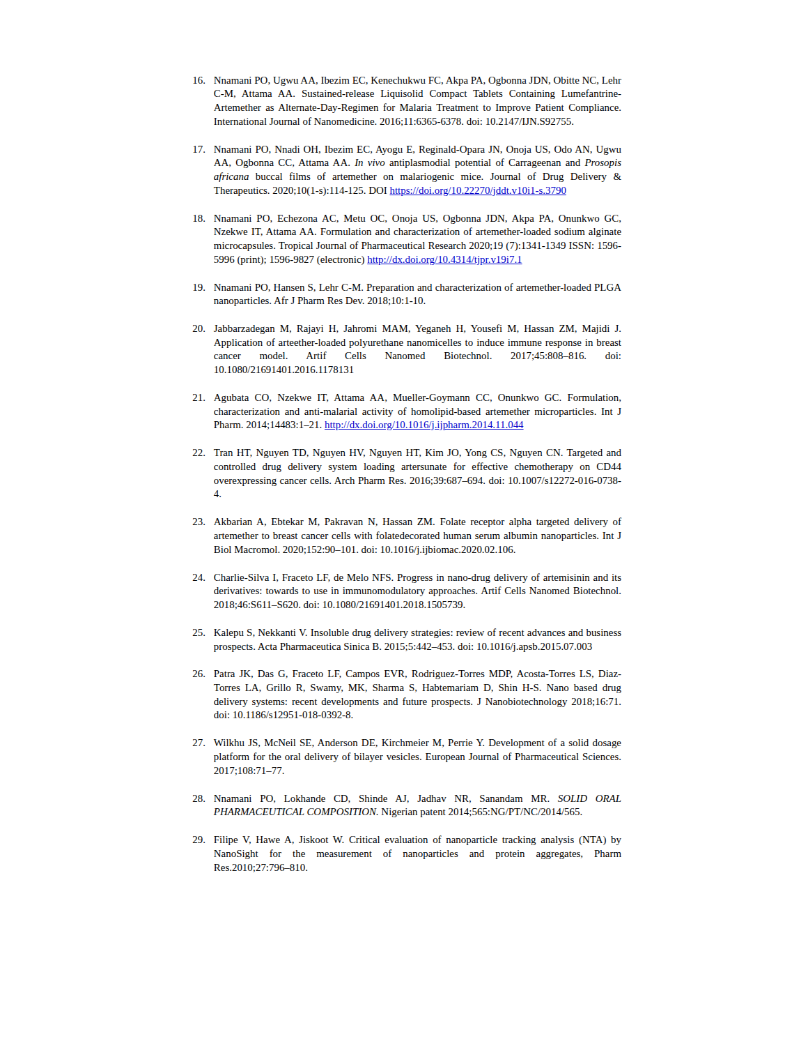Nnamani PO, Ugwu AA, Ibezim EC, Kenechukwu FC, Akpa PA, Ogbonna JDN, Obitte NC, Lehr C-M, Attama AA. Sustained-release Liquisolid Compact Tablets Containing Lumefantrine-Artemether as Alternate-Day-Regimen for Malaria Treatment to Improve Patient Compliance. International Journal of Nanomedicine. 2016;11:6365-6378. doi: 10.2147/IJN.S92755.
Nnamani PO, Nnadi OH, Ibezim EC, Ayogu E, Reginald-Opara JN, Onoja US, Odo AN, Ugwu AA, Ogbonna CC, Attama AA. In vivo antiplasmodial potential of Carrageenan and Prosopis africana buccal films of artemether on malariogenic mice. Journal of Drug Delivery & Therapeutics. 2020;10(1-s):114-125. DOI https://doi.org/10.22270/jddt.v10i1-s.3790
Nnamani PO, Echezona AC, Metu OC, Onoja US, Ogbonna JDN, Akpa PA, Onunkwo GC, Nzekwe IT, Attama AA. Formulation and characterization of artemether-loaded sodium alginate microcapsules. Tropical Journal of Pharmaceutical Research 2020;19 (7):1341-1349 ISSN: 1596-5996 (print); 1596-9827 (electronic) http://dx.doi.org/10.4314/tjpr.v19i7.1
Nnamani PO, Hansen S, Lehr C-M. Preparation and characterization of artemether-loaded PLGA nanoparticles. Afr J Pharm Res Dev. 2018;10:1-10.
Jabbarzadegan M, Rajayi H, Jahromi MAM, Yeganeh H, Yousefi M, Hassan ZM, Majidi J. Application of arteether-loaded polyurethane nanomicelles to induce immune response in breast cancer model. Artif Cells Nanomed Biotechnol. 2017;45:808–816. doi: 10.1080/21691401.2016.1178131
Agubata CO, Nzekwe IT, Attama AA, Mueller-Goymann CC, Onunkwo GC. Formulation, characterization and anti-malarial activity of homolipid-based artemether microparticles. Int J Pharm. 2014;14483:1–21. http://dx.doi.org/10.1016/j.ijpharm.2014.11.044
Tran HT, Nguyen TD, Nguyen HV, Nguyen HT, Kim JO, Yong CS, Nguyen CN. Targeted and controlled drug delivery system loading artersunate for effective chemotherapy on CD44 overexpressing cancer cells. Arch Pharm Res. 2016;39:687–694. doi: 10.1007/s12272-016-0738-4.
Akbarian A, Ebtekar M, Pakravan N, Hassan ZM. Folate receptor alpha targeted delivery of artemether to breast cancer cells with folatedecorated human serum albumin nanoparticles. Int J Biol Macromol. 2020;152:90–101. doi: 10.1016/j.ijbiomac.2020.02.106.
Charlie-Silva I, Fraceto LF, de Melo NFS. Progress in nano-drug delivery of artemisinin and its derivatives: towards to use in immunomodulatory approaches. Artif Cells Nanomed Biotechnol. 2018;46:S611–S620. doi: 10.1080/21691401.2018.1505739.
Kalepu S, Nekkanti V. Insoluble drug delivery strategies: review of recent advances and business prospects. Acta Pharmaceutica Sinica B. 2015;5:442–453. doi: 10.1016/j.apsb.2015.07.003
Patra JK, Das G, Fraceto LF, Campos EVR, Rodriguez-Torres MDP, Acosta-Torres LS, Diaz-Torres LA, Grillo R, Swamy, MK, Sharma S, Habtemariam D, Shin H-S. Nano based drug delivery systems: recent developments and future prospects. J Nanobiotechnology 2018;16:71. doi: 10.1186/s12951-018-0392-8.
Wilkhu JS, McNeil SE, Anderson DE, Kirchmeier M, Perrie Y. Development of a solid dosage platform for the oral delivery of bilayer vesicles. European Journal of Pharmaceutical Sciences. 2017;108:71–77.
Nnamani PO, Lokhande CD, Shinde AJ, Jadhav NR, Sanandam MR. SOLID ORAL PHARMACEUTICAL COMPOSITION. Nigerian patent 2014;565:NG/PT/NC/2014/565.
Filipe V, Hawe A, Jiskoot W. Critical evaluation of nanoparticle tracking analysis (NTA) by NanoSight for the measurement of nanoparticles and protein aggregates, Pharm Res.2010;27:796–810.